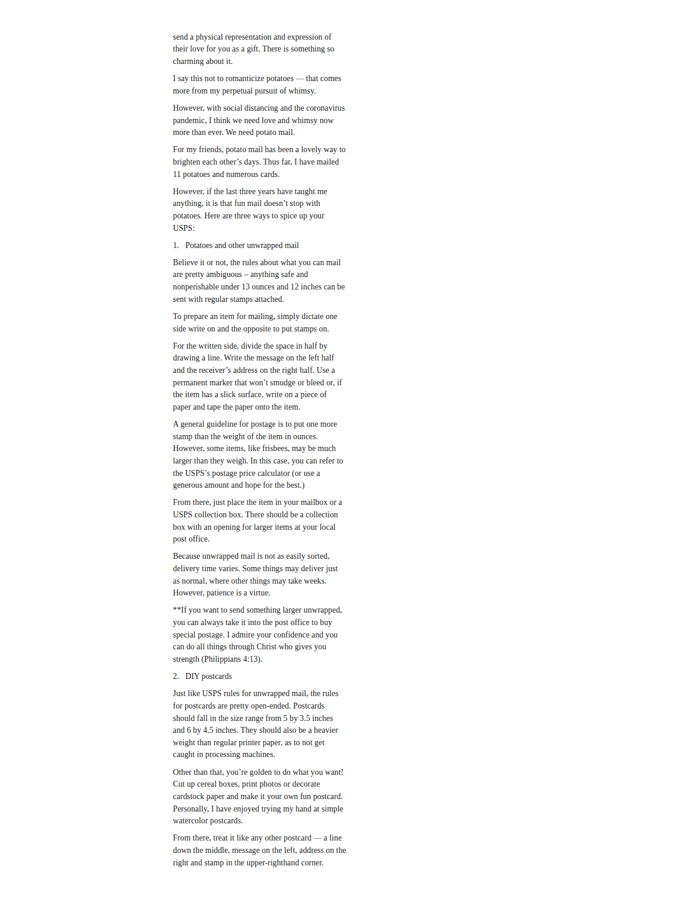send a physical representation and expression of their love for you as a gift. There is something so charming about it.
I say this not to romanticize potatoes — that comes more from my perpetual pursuit of whimsy.
However, with social distancing and the coronavirus pandemic, I think we need love and whimsy now more than ever. We need potato mail.
For my friends, potato mail has been a lovely way to brighten each other’s days. Thus far, I have mailed 11 potatoes and numerous cards.
However, if the last three years have taught me anything, it is that fun mail doesn’t stop with potatoes. Here are three ways to spice up your USPS:
1. Potatoes and other unwrapped mail
Believe it or not, the rules about what you can mail are pretty ambiguous – anything safe and nonperishable under 13 ounces and 12 inches can be sent with regular stamps attached.
To prepare an item for mailing, simply dictate one side write on and the opposite to put stamps on.
For the written side, divide the space in half by drawing a line. Write the message on the left half and the receiver’s address on the right half. Use a permanent marker that won’t smudge or bleed or, if the item has a slick surface, write on a piece of paper and tape the paper onto the item.
A general guideline for postage is to put one more stamp than the weight of the item in ounces. However, some items, like frisbees, may be much larger than they weigh. In this case, you can refer to the USPS’s postage price calculator (or use a generous amount and hope for the best.)
From there, just place the item in your mailbox or a USPS collection box. There should be a collection box with an opening for larger items at your local post office.
Because unwrapped mail is not as easily sorted, delivery time varies. Some things may deliver just as normal, where other things may take weeks. However, patience is a virtue.
**If you want to send something larger unwrapped, you can always take it into the post office to buy special postage. I admire your confidence and you can do all things through Christ who gives you strength (Philippians 4:13).
2. DIY postcards
Just like USPS rules for unwrapped mail, the rules for postcards are pretty open-ended. Postcards should fall in the size range from 5 by 3.5 inches and 6 by 4.5 inches. They should also be a heavier weight than regular printer paper, as to not get caught in processing machines.
Other than that, you’re golden to do what you want! Cut up cereal boxes, print photos or decorate cardstock paper and make it your own fun postcard. Personally, I have enjoyed trying my hand at simple watercolor postcards.
From there, treat it like any other postcard — a line down the middle, message on the left, address on the right and stamp in the upper-righthand corner.